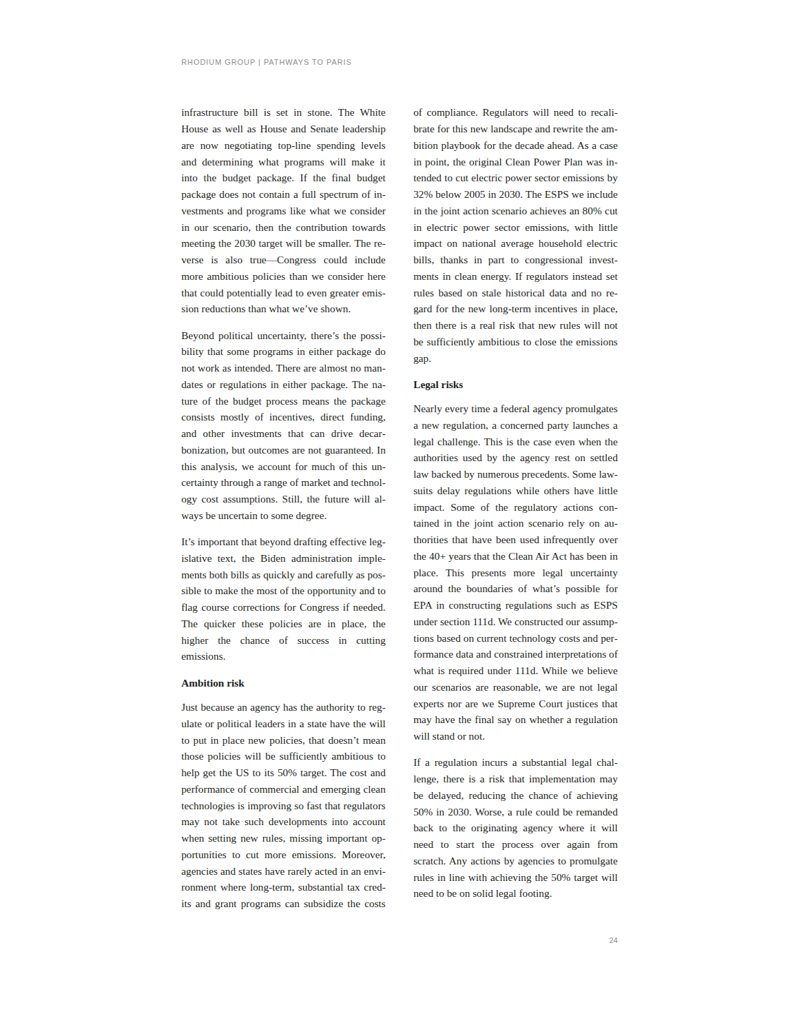Rhodium Group | Pathways to Paris
infrastructure bill is set in stone. The White House as well as House and Senate leadership are now negotiating top-line spending levels and determining what programs will make it into the budget package. If the final budget package does not contain a full spectrum of investments and programs like what we consider in our scenario, then the contribution towards meeting the 2030 target will be smaller. The reverse is also true—Congress could include more ambitious policies than we consider here that could potentially lead to even greater emission reductions than what we’ve shown.
Beyond political uncertainty, there’s the possibility that some programs in either package do not work as intended. There are almost no mandates or regulations in either package. The nature of the budget process means the package consists mostly of incentives, direct funding, and other investments that can drive decarbonization, but outcomes are not guaranteed. In this analysis, we account for much of this uncertainty through a range of market and technology cost assumptions. Still, the future will always be uncertain to some degree.
It’s important that beyond drafting effective legislative text, the Biden administration implements both bills as quickly and carefully as possible to make the most of the opportunity and to flag course corrections for Congress if needed. The quicker these policies are in place, the higher the chance of success in cutting emissions.
Ambition risk
Just because an agency has the authority to regulate or political leaders in a state have the will to put in place new policies, that doesn’t mean those policies will be sufficiently ambitious to help get the US to its 50% target. The cost and performance of commercial and emerging clean technologies is improving so fast that regulators may not take such developments into account when setting new rules, missing important opportunities to cut more emissions. Moreover, agencies and states have rarely acted in an environment where long-term, substantial tax credits and grant programs can subsidize the costs of compliance. Regulators will need to recalibrate for this new landscape and rewrite the ambition playbook for the decade ahead. As a case in point, the original Clean Power Plan was intended to cut electric power sector emissions by 32% below 2005 in 2030. The ESPS we include in the joint action scenario achieves an 80% cut in electric power sector emissions, with little impact on national average household electric bills, thanks in part to congressional investments in clean energy. If regulators instead set rules based on stale historical data and no regard for the new long-term incentives in place, then there is a real risk that new rules will not be sufficiently ambitious to close the emissions gap.
Legal risks
Nearly every time a federal agency promulgates a new regulation, a concerned party launches a legal challenge. This is the case even when the authorities used by the agency rest on settled law backed by numerous precedents. Some lawsuits delay regulations while others have little impact. Some of the regulatory actions contained in the joint action scenario rely on authorities that have been used infrequently over the 40+ years that the Clean Air Act has been in place. This presents more legal uncertainty around the boundaries of what’s possible for EPA in constructing regulations such as ESPS under section 111d. We constructed our assumptions based on current technology costs and performance data and constrained interpretations of what is required under 111d. While we believe our scenarios are reasonable, we are not legal experts nor are we Supreme Court justices that may have the final say on whether a regulation will stand or not.
If a regulation incurs a substantial legal challenge, there is a risk that implementation may be delayed, reducing the chance of achieving 50% in 2030. Worse, a rule could be remanded back to the originating agency where it will need to start the process over again from scratch. Any actions by agencies to promulgate rules in line with achieving the 50% target will need to be on solid legal footing.
24